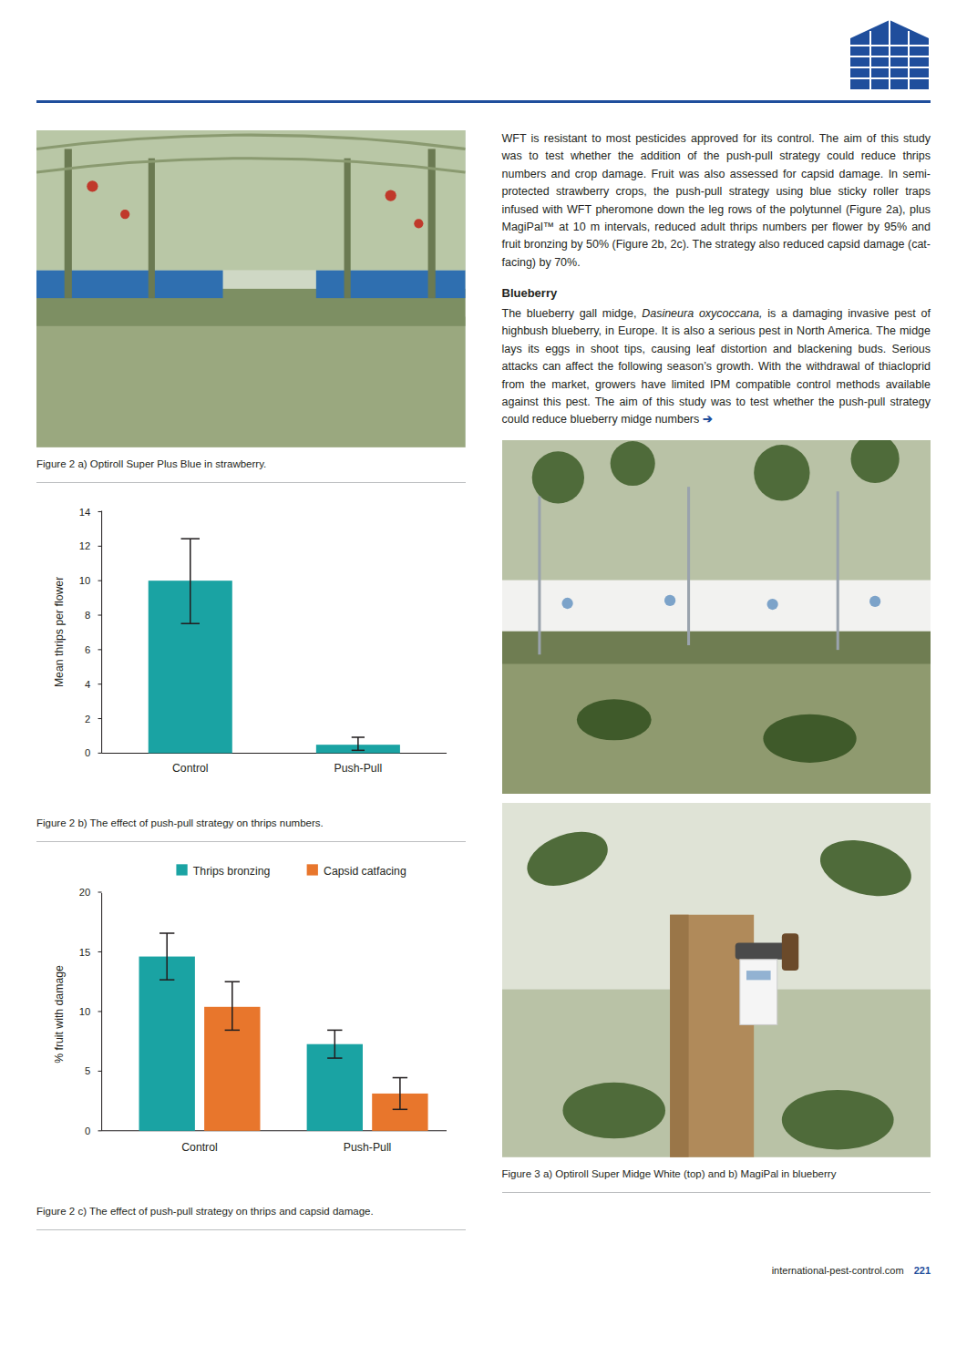Figure 2 a) Optiroll Super Plus Blue in strawberry.
0 2 4 6 8 10 12 14 Mean thrips per flower Control Push-Pull
Figure 2 b) The effect of push-pull strategy on thrips numbers.
Thrips bronzing Capsid catfacing 0 5 10 15 20 % fruit with damage Control Push-Pull
Figure 2 c) The effect of push-pull strategy on thrips and capsid damage.
WFT is resistant to most pesticides approved for its control. The aim of this study was to test whether the addition of the push-pull strategy could reduce thrips numbers and crop damage. Fruit was also assessed for capsid damage. In semi-protected strawberry crops, the push-pull strategy using blue sticky roller traps infused with WFT pheromone down the leg rows of the polytunnel (Figure 2a), plus MagiPal™ at 10 m intervals, reduced adult thrips numbers per flower by 95% and fruit bronzing by 50% (Figure 2b, 2c). The strategy also reduced capsid damage (cat-facing) by 70%.
Blueberry
The blueberry gall midge, Dasineura oxycoccana, is a damaging invasive pest of highbush blueberry, in Europe. It is also a serious pest in North America. The midge lays its eggs in shoot tips, causing leaf distortion and blackening buds. Serious attacks can affect the following season’s growth. With the withdrawal of thiacloprid from the market, growers have limited IPM compatible control methods available against this pest. The aim of this study was to test whether the push-pull strategy could reduce blueberry midge numbers ➔
Figure 3 a) Optiroll Super Midge White (top) and b) MagiPal in blueberry
international-pest-control.com 221